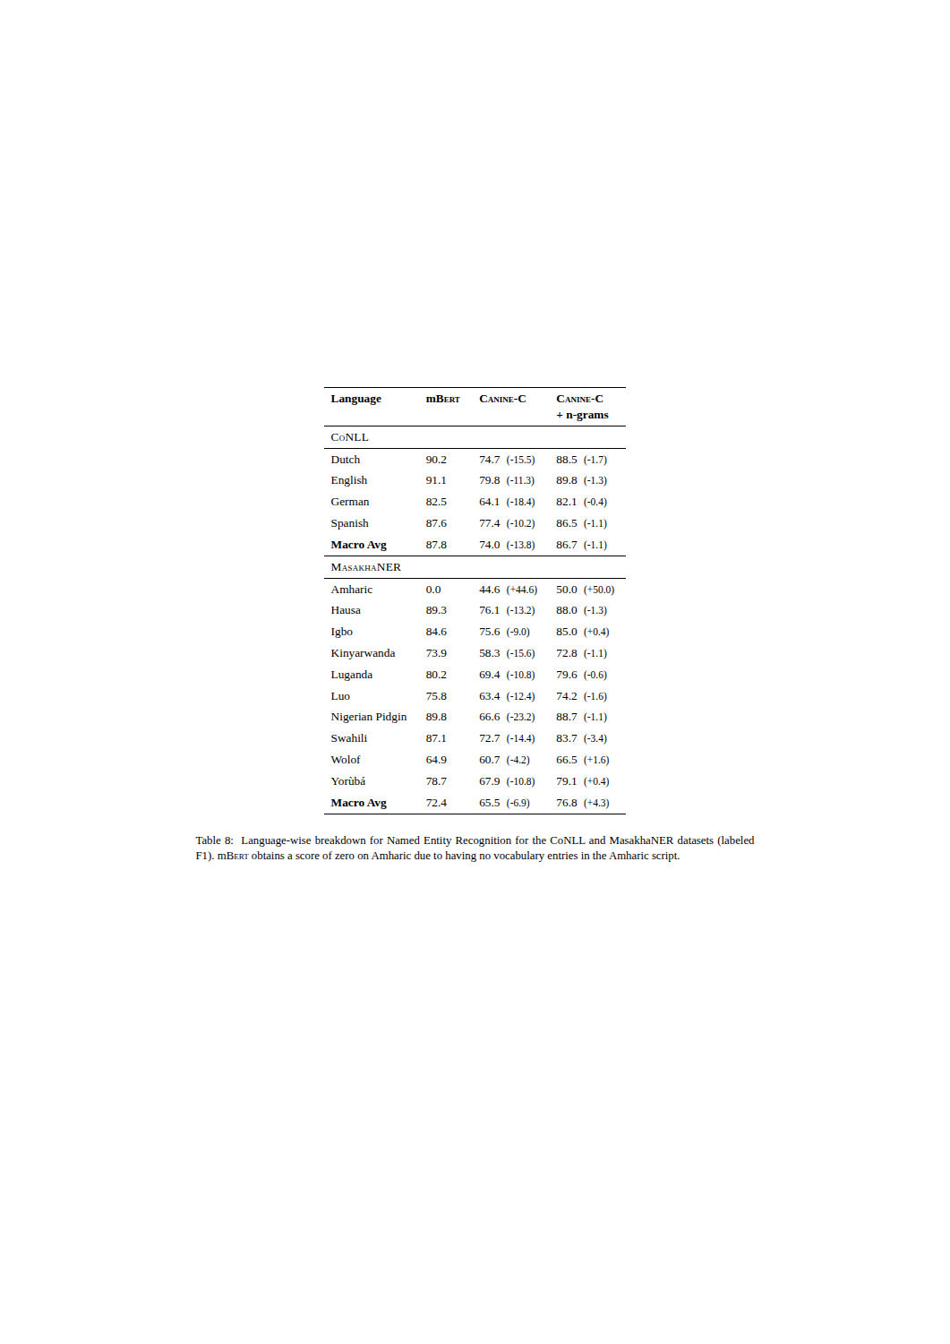| Language | m Bert | Canine-C | Canine-C + n-grams |
| --- | --- | --- | --- |
| CoNLL |
| Dutch | 90.2 | 74.7 (-15.5) | 88.5 (-1.7) |
| English | 91.1 | 79.8 (-11.3) | 89.8 (-1.3) |
| German | 82.5 | 64.1 (-18.4) | 82.1 (-0.4) |
| Spanish | 87.6 | 77.4 (-10.2) | 86.5 (-1.1) |
| Macro Avg | 87.8 | 74.0 (-13.8) | 86.7 (-1.1) |
| MasakhaNER |
| Amharic | 0.0 | 44.6 (+44.6) | 50.0 (+50.0) |
| Hausa | 89.3 | 76.1 (-13.2) | 88.0 (-1.3) |
| Igbo | 84.6 | 75.6 (-9.0) | 85.0 (+0.4) |
| Kinyarwanda | 73.9 | 58.3 (-15.6) | 72.8 (-1.1) |
| Luganda | 80.2 | 69.4 (-10.8) | 79.6 (-0.6) |
| Luo | 75.8 | 63.4 (-12.4) | 74.2 (-1.6) |
| Nigerian Pidgin | 89.8 | 66.6 (-23.2) | 88.7 (-1.1) |
| Swahili | 87.1 | 72.7 (-14.4) | 83.7 (-3.4) |
| Wolof | 64.9 | 60.7 (-4.2) | 66.5 (+1.6) |
| Yorùbá | 78.7 | 67.9 (-10.8) | 79.1 (+0.4) |
| Macro Avg | 72.4 | 65.5 (-6.9) | 76.8 (+4.3) |
Table 8: Language-wise breakdown for Named Entity Recognition for the CoNLL and MasakhaNER datasets (labeled F1). mBert obtains a score of zero on Amharic due to having no vocabulary entries in the Amharic script.